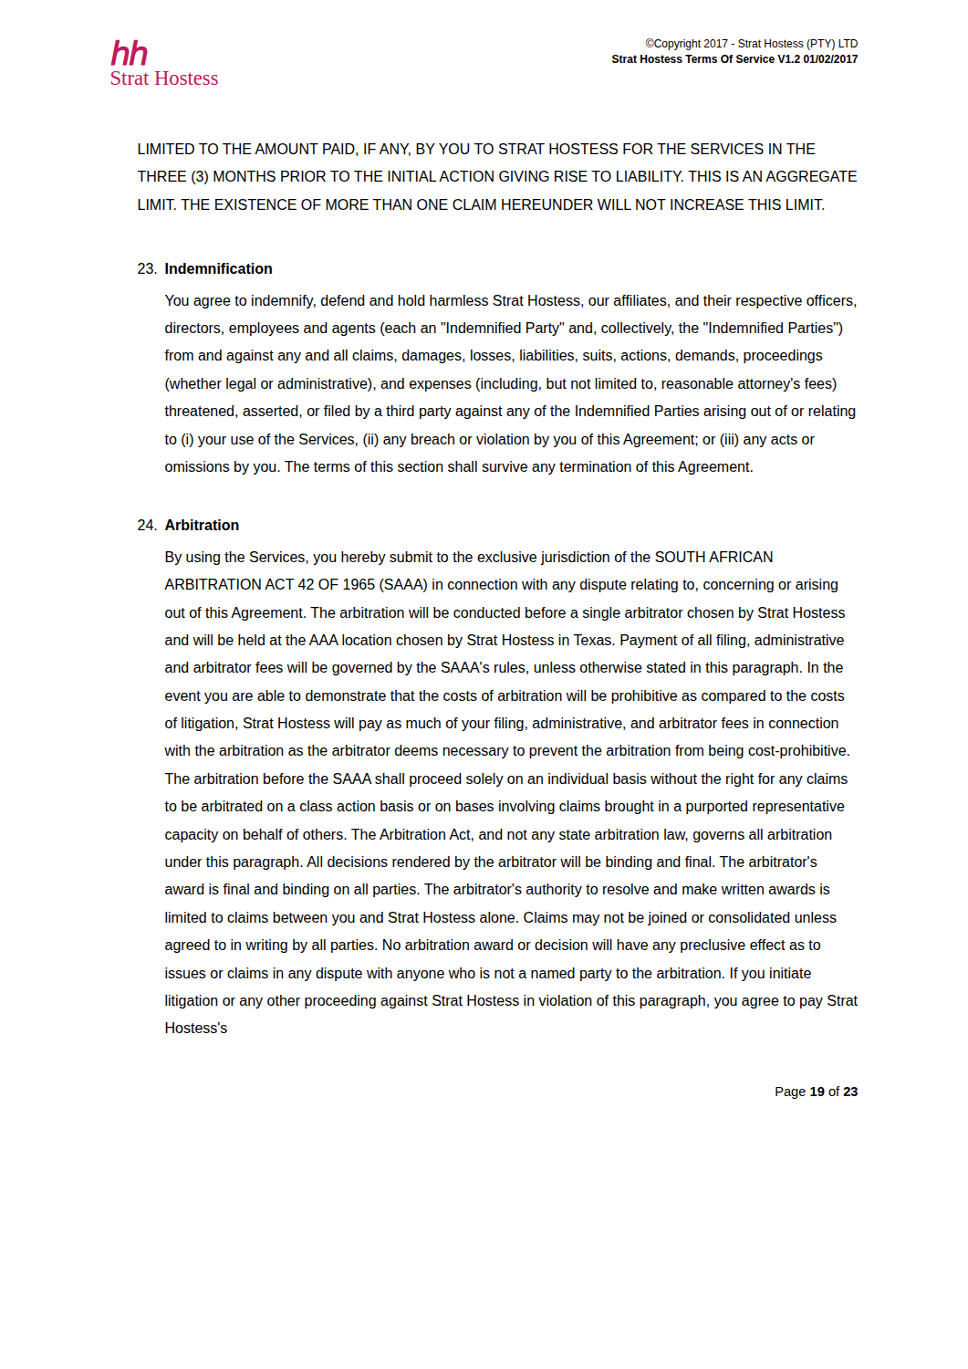ℎℎ Strat Hostess
©Copyright 2017 - Strat Hostess (PTY) LTD
Strat Hostess Terms Of Service V1.2 01/02/2017
LIMITED TO THE AMOUNT PAID, IF ANY, BY YOU TO STRAT HOSTESS FOR THE SERVICES IN THE THREE (3) MONTHS PRIOR TO THE INITIAL ACTION GIVING RISE TO LIABILITY. THIS IS AN AGGREGATE LIMIT. THE EXISTENCE OF MORE THAN ONE CLAIM HEREUNDER WILL NOT INCREASE THIS LIMIT.
23.
Indemnification
You agree to indemnify, defend and hold harmless Strat Hostess, our affiliates, and their respective officers, directors, employees and agents (each an "Indemnified Party" and, collectively, the "Indemnified Parties") from and against any and all claims, damages, losses, liabilities, suits, actions, demands, proceedings (whether legal or administrative), and expenses (including, but not limited to, reasonable attorney's fees) threatened, asserted, or filed by a third party against any of the Indemnified Parties arising out of or relating to (i) your use of the Services, (ii) any breach or violation by you of this Agreement; or (iii) any acts or omissions by you. The terms of this section shall survive any termination of this Agreement.
24.
Arbitration
By using the Services, you hereby submit to the exclusive jurisdiction of the SOUTH AFRICAN ARBITRATION ACT 42 OF 1965 (SAAA) in connection with any dispute relating to, concerning or arising out of this Agreement. The arbitration will be conducted before a single arbitrator chosen by Strat Hostess and will be held at the AAA location chosen by Strat Hostess in Texas. Payment of all filing, administrative and arbitrator fees will be governed by the SAAA's rules, unless otherwise stated in this paragraph. In the event you are able to demonstrate that the costs of arbitration will be prohibitive as compared to the costs of litigation, Strat Hostess will pay as much of your filing, administrative, and arbitrator fees in connection with the arbitration as the arbitrator deems necessary to prevent the arbitration from being cost-prohibitive. The arbitration before the SAAA shall proceed solely on an individual basis without the right for any claims to be arbitrated on a class action basis or on bases involving claims brought in a purported representative capacity on behalf of others. The Arbitration Act, and not any state arbitration law, governs all arbitration under this paragraph. All decisions rendered by the arbitrator will be binding and final. The arbitrator's award is final and binding on all parties. The arbitrator's authority to resolve and make written awards is limited to claims between you and Strat Hostess alone. Claims may not be joined or consolidated unless agreed to in writing by all parties. No arbitration award or decision will have any preclusive effect as to issues or claims in any dispute with anyone who is not a named party to the arbitration. If you initiate litigation or any other proceeding against Strat Hostess in violation of this paragraph, you agree to pay Strat Hostess's
Page 19 of 23